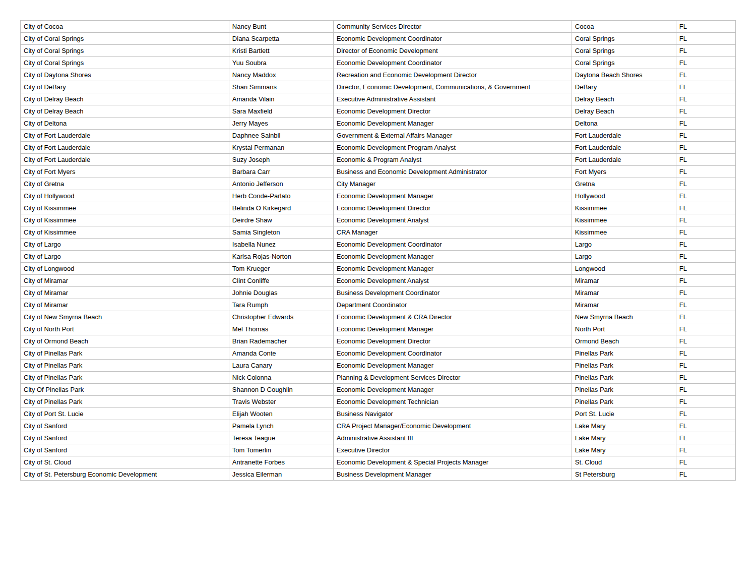| City of Cocoa | Nancy Bunt | Community Services Director | Cocoa | FL |
| City of Coral Springs | Diana Scarpetta | Economic Development Coordinator | Coral Springs | FL |
| City of Coral Springs | Kristi Bartlett | Director of Economic Development | Coral Springs | FL |
| City of Coral Springs | Yuu Soubra | Economic Development Coordinator | Coral Springs | FL |
| City of Daytona Shores | Nancy Maddox | Recreation and Economic Development Director | Daytona Beach Shores | FL |
| City of DeBary | Shari Simmans | Director, Economic Development, Communications, & Government | DeBary | FL |
| City of Delray Beach | Amanda Vilain | Executive Administrative Assistant | Delray Beach | FL |
| City of Delray Beach | Sara Maxfield | Economic Development Director | Delray Beach | FL |
| City of Deltona | Jerry Mayes | Economic Development Manager | Deltona | FL |
| City of Fort Lauderdale | Daphnee Sainbil | Government & External Affairs Manager | Fort Lauderdale | FL |
| City of Fort Lauderdale | Krystal Permanan | Economic Development Program Analyst | Fort Lauderdale | FL |
| City of Fort Lauderdale | Suzy Joseph | Economic & Program Analyst | Fort Lauderdale | FL |
| City of Fort Myers | Barbara Carr | Business and Economic Development Administrator | Fort Myers | FL |
| City of Gretna | Antonio Jefferson | City Manager | Gretna | FL |
| City of Hollywood | Herb Conde-Parlato | Economic Development Manager | Hollywood | FL |
| City of Kissimmee | Belinda O Kirkegard | Economic Development Director | Kissimmee | FL |
| City of Kissimmee | Deirdre Shaw | Economic Development Analyst | Kissimmee | FL |
| City of Kissimmee | Samia Singleton | CRA Manager | Kissimmee | FL |
| City of Largo | Isabella Nunez | Economic Development Coordinator | Largo | FL |
| City of Largo | Karisa Rojas-Norton | Economic Development Manager | Largo | FL |
| City of Longwood | Tom Krueger | Economic Development Manager | Longwood | FL |
| City of Miramar | Clint Conliffe | Economic Development Analyst | Miramar | FL |
| City of Miramar | Johnie Douglas | Business Development Coordinator | Miramar | FL |
| City of Miramar | Tara Rumph | Department Coordinator | Miramar | FL |
| City of New Smyrna Beach | Christopher Edwards | Economic Development & CRA Director | New Smyrna Beach | FL |
| City of North Port | Mel Thomas | Economic Development Manager | North Port | FL |
| City of Ormond Beach | Brian Rademacher | Economic Development Director | Ormond Beach | FL |
| City of Pinellas Park | Amanda Conte | Economic Development Coordinator | Pinellas Park | FL |
| City of Pinellas Park | Laura Canary | Economic Development Manager | Pinellas Park | FL |
| City of Pinellas Park | Nick Colonna | Planning & Development Services Director | Pinellas Park | FL |
| City Of Pinellas Park | Shannon D Coughlin | Economic Development Manager | Pinellas Park | FL |
| City of Pinellas Park | Travis Webster | Economic Development Technician | Pinellas Park | FL |
| City of Port St. Lucie | Elijah Wooten | Business Navigator | Port St. Lucie | FL |
| City of Sanford | Pamela Lynch | CRA Project Manager/Economic Development | Lake Mary | FL |
| City of Sanford | Teresa Teague | Administrative Assistant III | Lake Mary | FL |
| City of Sanford | Tom Tomerlin | Executive Director | Lake Mary | FL |
| City of St. Cloud | Antranette Forbes | Economic Development & Special Projects Manager | St. Cloud | FL |
| City of St. Petersburg Economic Development | Jessica Eilerman | Business Development Manager | St Petersburg | FL |